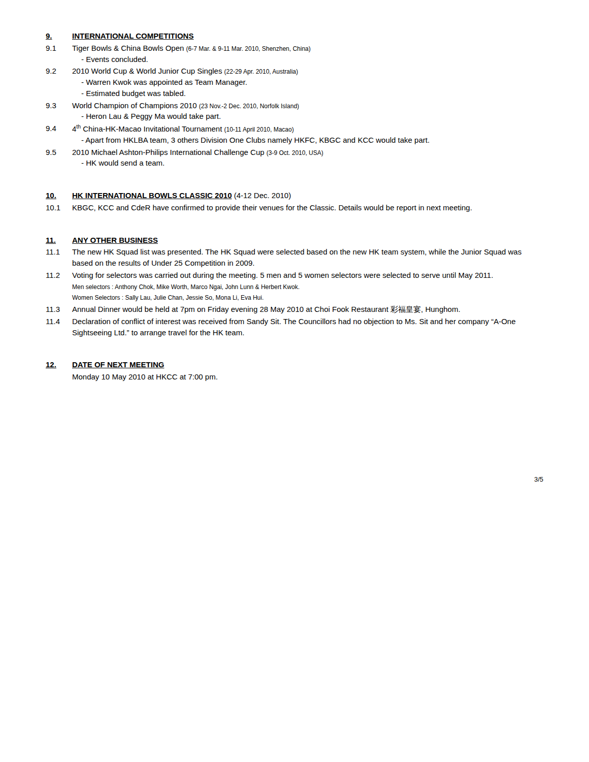| 9. | International Competitions |
| 9.1 | Tiger Bowls & China Bowls Open (6-7 Mar. & 9-11 Mar. 2010, Shenzhen, China) - Events concluded. |
| 9.2 | 2010 World Cup & World Junior Cup Singles (22-29 Apr. 2010, Australia) - Warren Kwok was appointed as Team Manager. - Estimated budget was tabled. |
| 9.3 | World Champion of Champions 2010 (23 Nov.-2 Dec. 2010, Norfolk Island) - Heron Lau & Peggy Ma would take part. |
| 9.4 | 4 th China-HK-Macao Invitational Tournament (10-11 April 2010, Macao) - Apart from HKLBA team, 3 others Division One Clubs namely HKFC, KBGC and KCC would take part. |
| 9.5 | 2010 Michael Ashton-Philips International Challenge Cup (3-9 Oct. 2010, USA) - HK would send a team. |
| 10. | HK International Bowls Classic 2010 (4-12 Dec. 2010) |
| 10.1 | KBGC, KCC and CdeR have confirmed to provide their venues for the Classic. Details would be report in next meeting. |
| 11. | Any Other Business |
| 11.1 | The new HK Squad list was presented. The HK Squad were selected based on the new HK team system, while the Junior Squad was based on the results of Under 25 Competition in 2009. |
| 11.2 | Voting for selectors was carried out during the meeting. 5 men and 5 women selectors were selected to serve until May 2011. Men selectors : Anthony Chok, Mike Worth, Marco Ngai, John Lunn & Herbert Kwok. Women Selectors : Sally Lau, Julie Chan, Jessie So, Mona Li, Eva Hui. |
| 11.3 | Annual Dinner would be held at 7pm on Friday evening 28 May 2010 at Choi Fook Restaurant 彩福皇宴, Hunghom. |
| 11.4 | Declaration of conflict of interest was received from Sandy Sit. The Councillors had no objection to Ms. Sit and her company “A-One Sightseeing Ltd.” to arrange travel for the HK team. |
| 12. | Date of Next Meeting |
| | Monday 10 May 2010 at HKCC at 7:00 pm. |
3/5